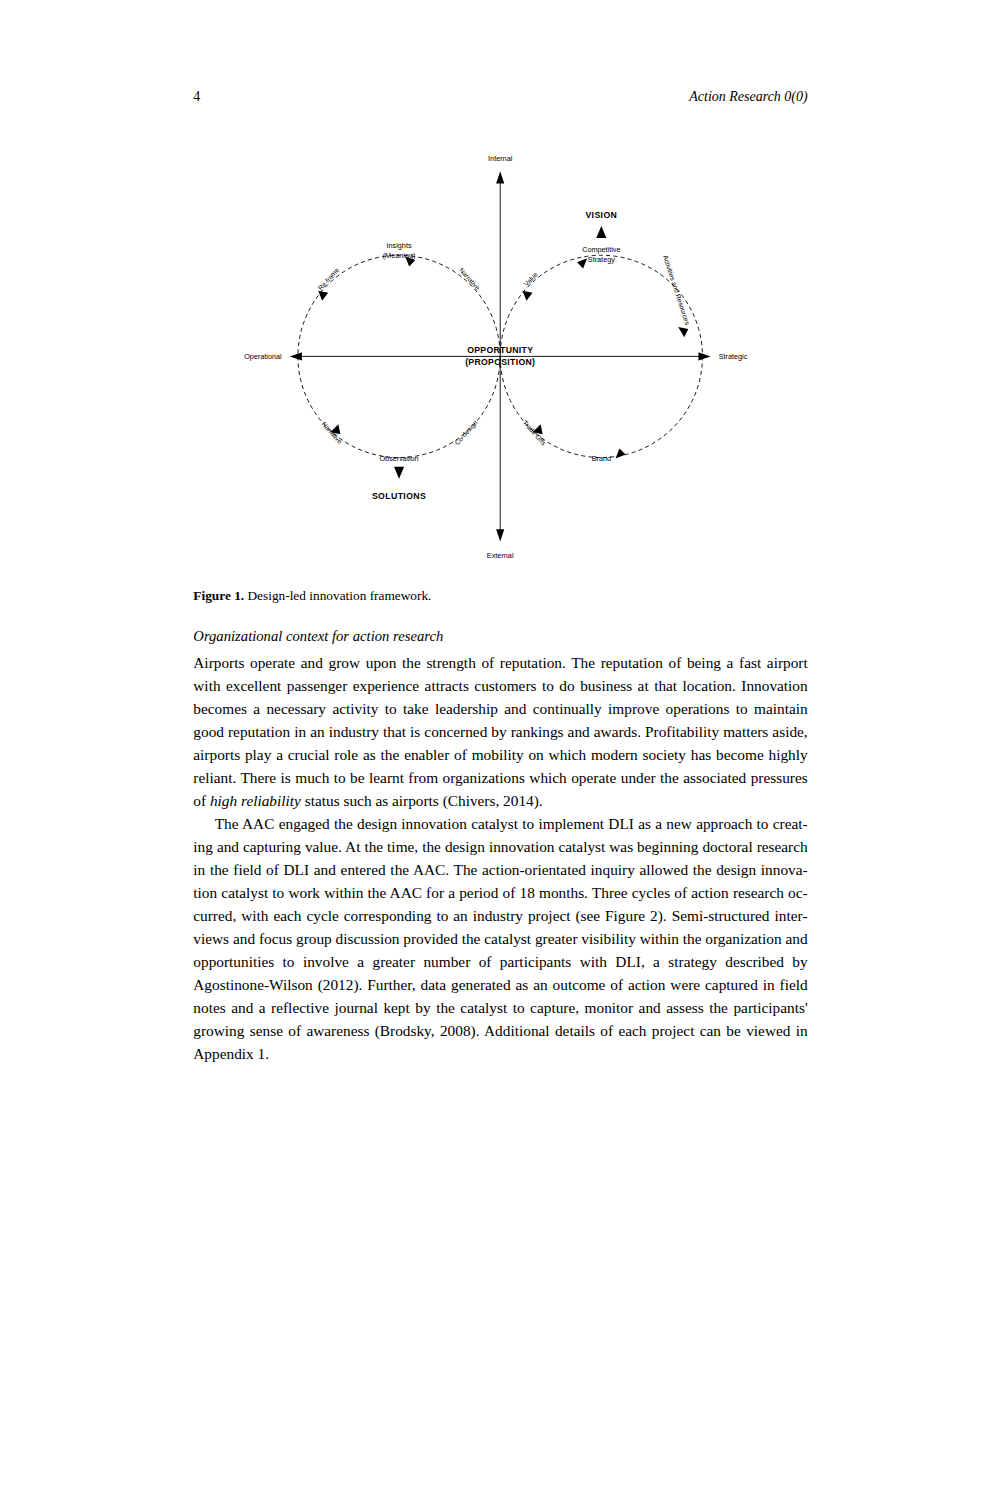4 Action Research 0(0)
Internal External Operational Strategic OPPORTUNITY (PROPOSITION) Insights (Meaning) Observation SOLUTIONS Re-frame Narrative Narrative Co-design VISION Competitive Strategy Brand Value Activities and Resources Trade Offs
Figure 1. Design-led innovation framework.
Organizational context for action research
Airports operate and grow upon the strength of reputation. The reputation of being a fast airport with excellent passenger experience attracts customers to do business at that location. Innovation becomes a necessary activity to take leadership and continually improve operations to maintain good reputation in an industry that is concerned by rankings and awards. Profitability matters aside, airports play a crucial role as the enabler of mobility on which modern society has become highly reliant. There is much to be learnt from organizations which operate under the associated pressures of high reliability status such as airports (Chivers, 2014).
The AAC engaged the design innovation catalyst to implement DLI as a new approach to creating and capturing value. At the time, the design innovation catalyst was beginning doctoral research in the field of DLI and entered the AAC. The action-orientated inquiry allowed the design innovation catalyst to work within the AAC for a period of 18 months. Three cycles of action research occurred, with each cycle corresponding to an industry project (see Figure 2). Semi-structured interviews and focus group discussion provided the catalyst greater visibility within the organization and opportunities to involve a greater number of participants with DLI, a strategy described by Agostinone-Wilson (2012). Further, data generated as an outcome of action were captured in field notes and a reflective journal kept by the catalyst to capture, monitor and assess the participants' growing sense of awareness (Brodsky, 2008). Additional details of each project can be viewed in Appendix 1.